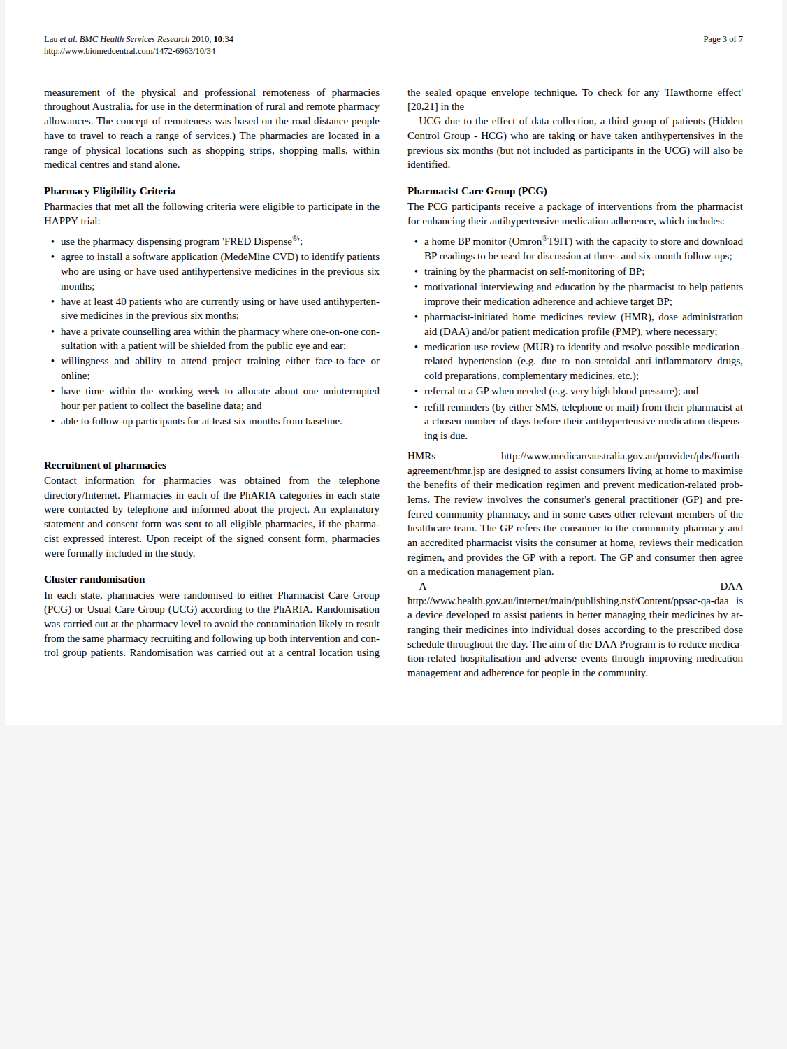Lau et al. BMC Health Services Research 2010, 10:34
http://www.biomedcentral.com/1472-6963/10/34
Page 3 of 7
measurement of the physical and professional remoteness of pharmacies throughout Australia, for use in the determination of rural and remote pharmacy allowances. The concept of remoteness was based on the road distance people have to travel to reach a range of services.) The pharmacies are located in a range of physical locations such as shopping strips, shopping malls, within medical centres and stand alone.
Pharmacy Eligibility Criteria
Pharmacies that met all the following criteria were eligible to participate in the HAPPY trial:
use the pharmacy dispensing program 'FRED Dispense®';
agree to install a software application (MedeMine CVD) to identify patients who are using or have used antihypertensive medicines in the previous six months;
have at least 40 patients who are currently using or have used antihypertensive medicines in the previous six months;
have a private counselling area within the pharmacy where one-on-one consultation with a patient will be shielded from the public eye and ear;
willingness and ability to attend project training either face-to-face or online;
have time within the working week to allocate about one uninterrupted hour per patient to collect the baseline data; and
able to follow-up participants for at least six months from baseline.
Recruitment of pharmacies
Contact information for pharmacies was obtained from the telephone directory/Internet. Pharmacies in each of the PhARIA categories in each state were contacted by telephone and informed about the project. An explanatory statement and consent form was sent to all eligible pharmacies, if the pharmacist expressed interest. Upon receipt of the signed consent form, pharmacies were formally included in the study.
Cluster randomisation
In each state, pharmacies were randomised to either Pharmacist Care Group (PCG) or Usual Care Group (UCG) according to the PhARIA. Randomisation was carried out at the pharmacy level to avoid the contamination likely to result from the same pharmacy recruiting and following up both intervention and control group patients. Randomisation was carried out at a central location using the sealed opaque envelope technique. To check for any 'Hawthorne effect' [20,21] in the
UCG due to the effect of data collection, a third group of patients (Hidden Control Group - HCG) who are taking or have taken antihypertensives in the previous six months (but not included as participants in the UCG) will also be identified.
Pharmacist Care Group (PCG)
The PCG participants receive a package of interventions from the pharmacist for enhancing their antihypertensive medication adherence, which includes:
a home BP monitor (Omron®T9IT) with the capacity to store and download BP readings to be used for discussion at three- and six-month follow-ups;
training by the pharmacist on self-monitoring of BP;
motivational interviewing and education by the pharmacist to help patients improve their medication adherence and achieve target BP;
pharmacist-initiated home medicines review (HMR), dose administration aid (DAA) and/or patient medication profile (PMP), where necessary;
medication use review (MUR) to identify and resolve possible medication-related hypertension (e.g. due to non-steroidal anti-inflammatory drugs, cold preparations, complementary medicines, etc.);
referral to a GP when needed (e.g. very high blood pressure); and
refill reminders (by either SMS, telephone or mail) from their pharmacist at a chosen number of days before their antihypertensive medication dispensing is due.
HMRs http://www.medicareaustralia.gov.au/provider/pbs/fourth-agreement/hmr.jsp are designed to assist consumers living at home to maximise the benefits of their medication regimen and prevent medication-related problems. The review involves the consumer's general practitioner (GP) and preferred community pharmacy, and in some cases other relevant members of the healthcare team. The GP refers the consumer to the community pharmacy and an accredited pharmacist visits the consumer at home, reviews their medication regimen, and provides the GP with a report. The GP and consumer then agree on a medication management plan.
A DAA http://www.health.gov.au/internet/main/publishing.nsf/Content/ppsac-qa-daa is a device developed to assist patients in better managing their medicines by arranging their medicines into individual doses according to the prescribed dose schedule throughout the day. The aim of the DAA Program is to reduce medication-related hospitalisation and adverse events through improving medication management and adherence for people in the community.